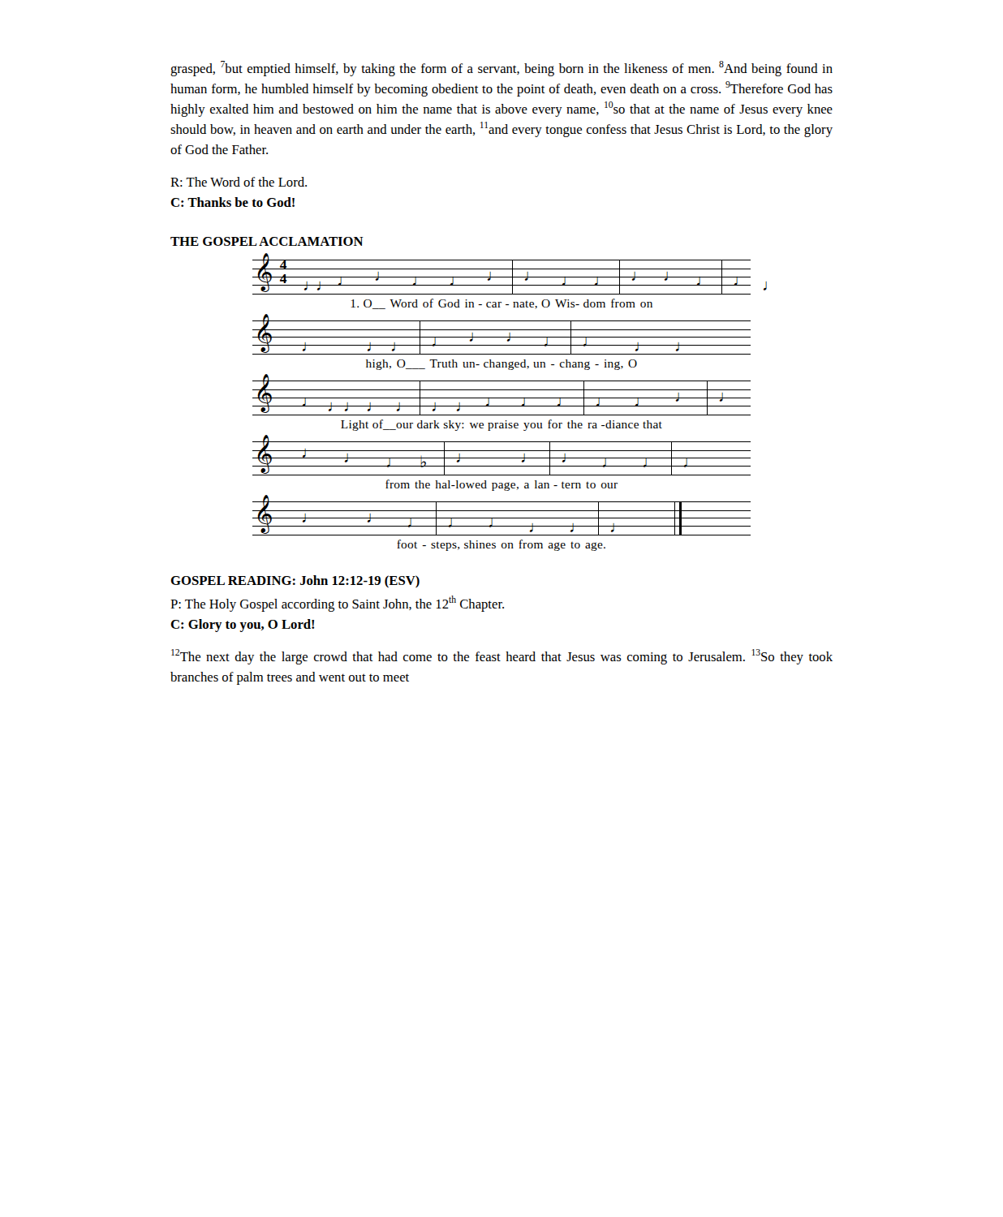grasped, 7but emptied himself, by taking the form of a servant, being born in the likeness of men. 8And being found in human form, he humbled himself by becoming obedient to the point of death, even death on a cross. 9Therefore God has highly exalted him and bestowed on him the name that is above every name, 10so that at the name of Jesus every knee should bow, in heaven and on earth and under the earth, 11and every tongue confess that Jesus Christ is Lord, to the glory of God the Father.
R: The Word of the Lord.
C: Thanks be to God!
THE GOSPEL ACCLAMATION
𝄞
4
4
♩ ♩ ♩ ♩ ♩ ♩ ♩
♩ ♩ ♩
♩ ♩ ♩
♩ ♩
| 1. O__ | Word | of | God | in - car - nate, O | Wis- dom | from | on |
𝄞
♩ ♩ ♩
♩ ♩ ♩ ♩
♩ ♩ ♩
| high, | O___ | Truth | un- changed, un | - | chang | - | ing, | O |
𝄞
♩ ♩ ♩ ♩ ♩
♩ ♩ ♩ ♩ ♩
♩ ♩ ♩
♩
| Light of__our dark sky: | we praise | you | for | the | ra -diance that |
𝄞
♩ ♩ ♩ ♭
♩ ♩
♩ ♩ ♩
♩
| from | the | hal-lowed | page, | a | lan - tern | to | our |
𝄞
♩ ♩ ♩
♩ ♩ ♩ ♩
♩
| foot | - | steps, shines | on | from | age | to | age. |
GOSPEL READING: John 12:12-19 (ESV)
P: The Holy Gospel according to Saint John, the 12th Chapter.
C: Glory to you, O Lord!
12The next day the large crowd that had come to the feast heard that Jesus was coming to Jerusalem. 13So they took branches of palm trees and went out to meet